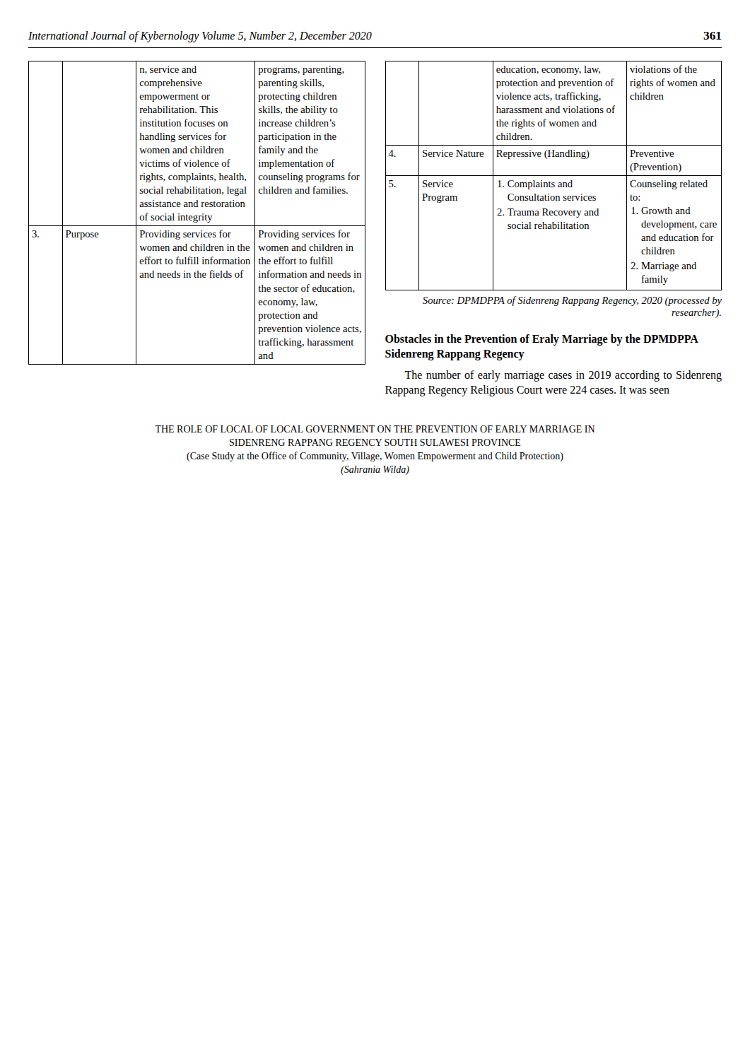International Journal of Kybernology Volume 5, Number 2, December 2020 361
| | | n, service and comprehensive empowerment or rehabilitation. This institution focuses on handling services for women and children victims of violence of rights, complaints, health, social rehabilitation, legal assistance and restoration of social integrity | programs, parenting, parenting skills, protecting children skills, the ability to increase children’s participation in the family and the implementation of counseling programs for children and families. |
| 3. | Purpose | Providing services for women and children in the effort to fulfill information and needs in the fields of | Providing services for women and children in the effort to fulfill information and needs in the sector of education, economy, law, protection and prevention violence acts, trafficking, harassment and |
| | | education, economy, law, protection and prevention of violence acts, trafficking, harassment and violations of the rights of women and children. | violations of the rights of women and children |
| 4. | Service Nature | Repressive (Handling) | Preventive (Prevention) |
| 5. | Service Program | Complaints and Consultation services Trauma Recovery and social rehabilitation | Counseling related to: Growth and development, care and education for children Marriage and family |
Source: DPMDPPA of Sidenreng Rappang Regency, 2020 (processed by researcher).
Obstacles in the Prevention of Eraly Marriage by the DPMDPPA Sidenreng Rappang Regency
The number of early marriage cases in 2019 according to Sidenreng Rappang Regency Religious Court were 224 cases. It was seen
THE ROLE OF LOCAL OF LOCAL GOVERNMENT ON THE PREVENTION OF EARLY MARRIAGE IN
SIDENRENG RAPPANG REGENCY SOUTH SULAWESI PROVINCE
(Case Study at the Office of Community, Village, Women Empowerment and Child Protection)
(Sahrania Wilda)